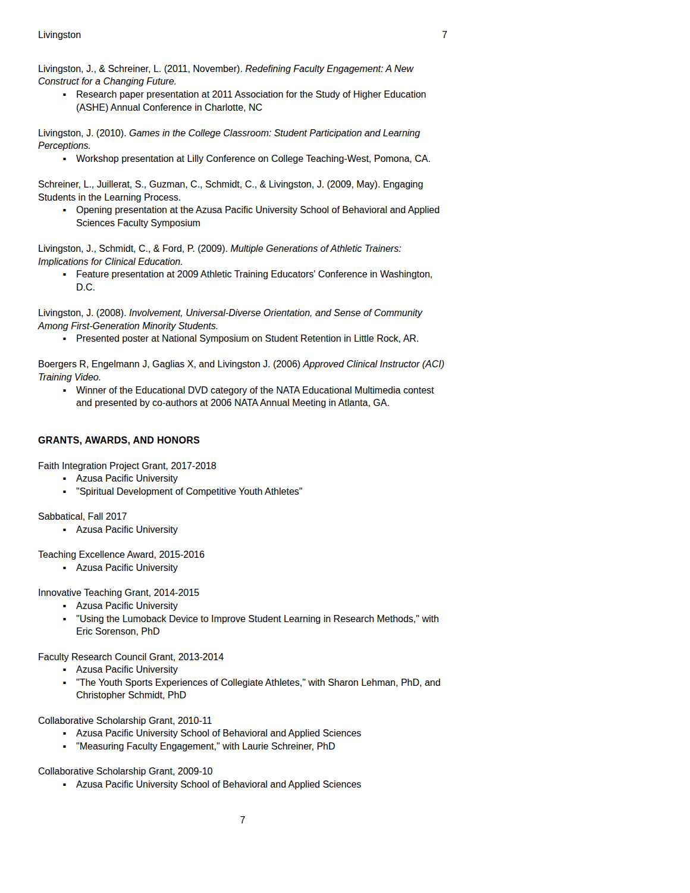Livingston 7
Livingston, J., & Schreiner, L. (2011, November). Redefining Faculty Engagement: A New Construct for a Changing Future.
Research paper presentation at 2011 Association for the Study of Higher Education (ASHE) Annual Conference in Charlotte, NC
Livingston, J. (2010). Games in the College Classroom: Student Participation and Learning Perceptions.
Workshop presentation at Lilly Conference on College Teaching-West, Pomona, CA.
Schreiner, L., Juillerat, S., Guzman, C., Schmidt, C., & Livingston, J. (2009, May). Engaging Students in the Learning Process.
Opening presentation at the Azusa Pacific University School of Behavioral and Applied Sciences Faculty Symposium
Livingston, J., Schmidt, C., & Ford, P. (2009). Multiple Generations of Athletic Trainers: Implications for Clinical Education.
Feature presentation at 2009 Athletic Training Educators' Conference in Washington, D.C.
Livingston, J. (2008). Involvement, Universal-Diverse Orientation, and Sense of Community Among First-Generation Minority Students.
Presented poster at National Symposium on Student Retention in Little Rock, AR.
Boergers R, Engelmann J, Gaglias X, and Livingston J. (2006) Approved Clinical Instructor (ACI) Training Video.
Winner of the Educational DVD category of the NATA Educational Multimedia contest and presented by co-authors at 2006 NATA Annual Meeting in Atlanta, GA.
GRANTS, AWARDS, AND HONORS
Faith Integration Project Grant, 2017-2018
Azusa Pacific University
"Spiritual Development of Competitive Youth Athletes"
Sabbatical, Fall 2017
Azusa Pacific University
Teaching Excellence Award, 2015-2016
Azusa Pacific University
Innovative Teaching Grant, 2014-2015
Azusa Pacific University
"Using the Lumoback Device to Improve Student Learning in Research Methods," with Eric Sorenson, PhD
Faculty Research Council Grant, 2013-2014
Azusa Pacific University
"The Youth Sports Experiences of Collegiate Athletes," with Sharon Lehman, PhD, and Christopher Schmidt, PhD
Collaborative Scholarship Grant, 2010-11
Azusa Pacific University School of Behavioral and Applied Sciences
"Measuring Faculty Engagement," with Laurie Schreiner, PhD
Collaborative Scholarship Grant, 2009-10
Azusa Pacific University School of Behavioral and Applied Sciences
7